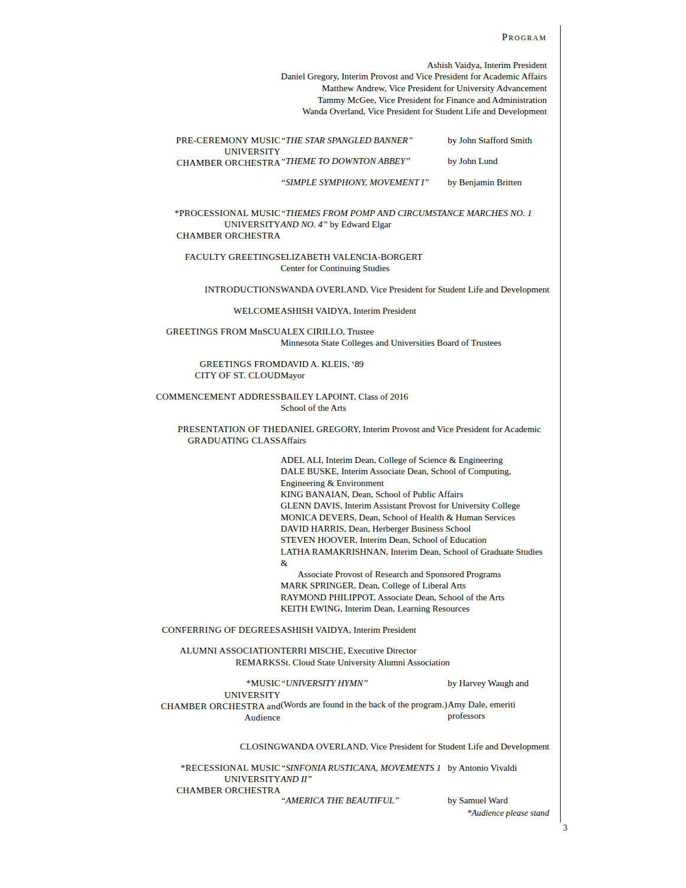Program
Ashish Vaidya, Interim President
Daniel Gregory, Interim Provost and Vice President for Academic Affairs
Matthew Andrew, Vice President for University Advancement
Tammy McGee, Vice President for Finance and Administration
Wanda Overland, Vice President for Student Life and Development
| PRE-CEREMONY MUSIC UNIVERSITY CHAMBER ORCHESTRA | / “THE STAR SPANGLED BANNER” / by John Stafford Smith / / “THEME TO DOWNTON ABBEY” / by John Lund / / “SIMPLE SYMPHONY, MOVEMENT I” / by Benjamin Britten / |
| *PROCESSIONAL MUSIC UNIVERSITY CHAMBER ORCHESTRA | “THEMES FROM POMP AND CIRCUMSTANCE MARCHES NO. 1 AND NO. 4” by Edward Elgar |
| FACULTY GREETINGS | ELIZABETH VALENCIA-BORGERT Center for Continuing Studies |
| INTRODUCTIONS | WANDA OVERLAND, Vice President for Student Life and Development |
| WELCOME | ASHISH VAIDYA, Interim President |
| GREETINGS FROM MnSCU | ALEX CIRILLO, Trustee Minnesota State Colleges and Universities Board of Trustees |
| GREETINGS FROM CITY OF ST. CLOUD | DAVID A. KLEIS, ‘89 Mayor |
| COMMENCEMENT ADDRESS | BAILEY LAPOINT, Class of 2016 School of the Arts |
| PRESENTATION OF THE GRADUATING CLASS | DANIEL GREGORY, Interim Provost and Vice President for Academic Affairs ADEL ALI, Interim Dean, College of Science & Engineering DALE BUSKE, Interim Associate Dean, School of Computing, Engineering & Environment KING BANAIAN, Dean, School of Public Affairs GLENN DAVIS, Interim Assistant Provost for University College MONICA DEVERS, Dean, School of Health & Human Services DAVID HARRIS, Dean, Herberger Business School STEVEN HOOVER, Interim Dean, School of Education LATHA RAMAKRISHNAN, Interim Dean, School of Graduate Studies & Associate Provost of Research and Sponsored Programs MARK SPRINGER, Dean, College of Liberal Arts RAYMOND PHILIPPOT, Associate Dean, School of the Arts KEITH EWING, Interim Dean, Learning Resources |
| CONFERRING OF DEGREES | ASHISH VAIDYA, Interim President |
| ALUMNI ASSOCIATION REMARKS | TERRI MISCHE, Executive Director St. Cloud State University Alumni Association |
| *MUSIC UNIVERSITY CHAMBER ORCHESTRA and Audience | / “UNIVERSITY HYMN” / by Harvey Waugh and / / (Words are found in the back of the program.) / Amy Dale, emeriti professors / |
| CLOSING | WANDA OVERLAND, Vice President for Student Life and Development |
| *RECESSIONAL MUSIC UNIVERSITY CHAMBER ORCHESTRA | / “SINFONIA RUSTICANA, MOVEMENTS 1 AND II” / by Antonio Vivaldi / / “AMERICA THE BEAUTIFUL” / by Samuel Ward / |
*Audience please stand
3